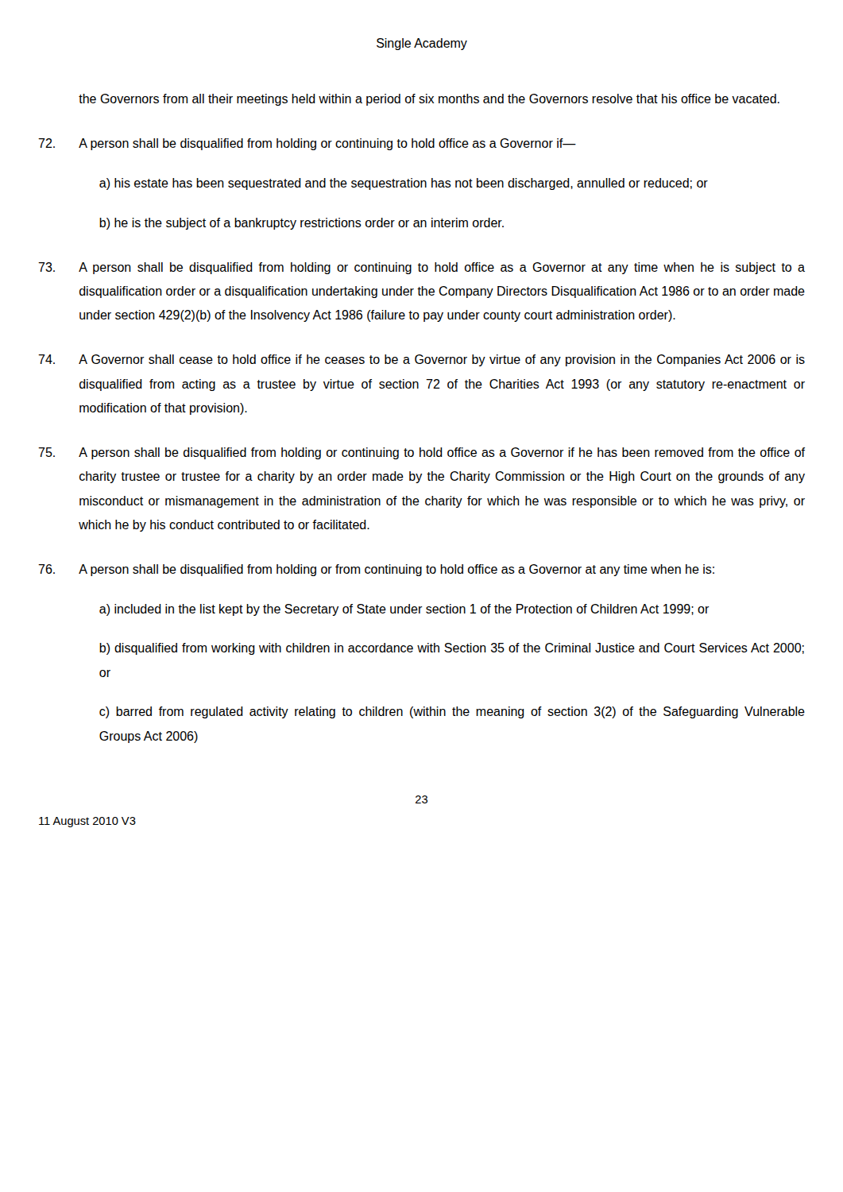Single Academy
the Governors from all their meetings held within a period of six months and the Governors resolve that his office be vacated.
72. A person shall be disqualified from holding or continuing to hold office as a Governor if—
a) his estate has been sequestrated and the sequestration has not been discharged, annulled or reduced; or
b) he is the subject of a bankruptcy restrictions order or an interim order.
73. A person shall be disqualified from holding or continuing to hold office as a Governor at any time when he is subject to a disqualification order or a disqualification undertaking under the Company Directors Disqualification Act 1986 or to an order made under section 429(2)(b) of the Insolvency Act 1986 (failure to pay under county court administration order).
74. A Governor shall cease to hold office if he ceases to be a Governor by virtue of any provision in the Companies Act 2006 or is disqualified from acting as a trustee by virtue of section 72 of the Charities Act 1993 (or any statutory re-enactment or modification of that provision).
75. A person shall be disqualified from holding or continuing to hold office as a Governor if he has been removed from the office of charity trustee or trustee for a charity by an order made by the Charity Commission or the High Court on the grounds of any misconduct or mismanagement in the administration of the charity for which he was responsible or to which he was privy, or which he by his conduct contributed to or facilitated.
76. A person shall be disqualified from holding or from continuing to hold office as a Governor at any time when he is:
a) included in the list kept by the Secretary of State under section 1 of the Protection of Children Act 1999; or
b) disqualified from working with children in accordance with Section 35 of the Criminal Justice and Court Services Act 2000; or
c) barred from regulated activity relating to children (within the meaning of section 3(2) of the Safeguarding Vulnerable Groups Act 2006)
23
11 August 2010 V3